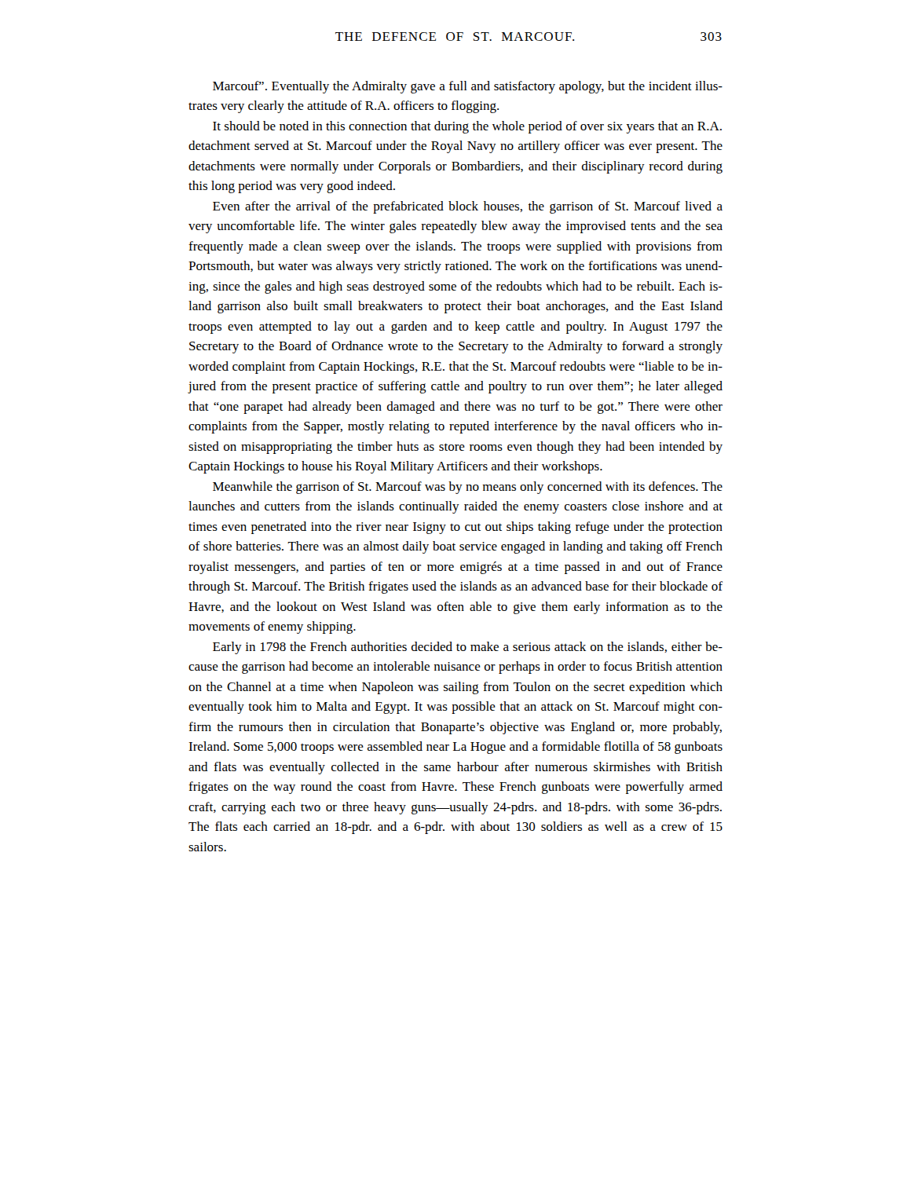THE DEFENCE OF ST. MARCOUF. 303
Marcouf”. Eventually the Admiralty gave a full and satisfactory apology, but the incident illustrates very clearly the attitude of R.A. officers to flogging.
It should be noted in this connection that during the whole period of over six years that an R.A. detachment served at St. Marcouf under the Royal Navy no artillery officer was ever present. The detachments were normally under Corporals or Bombardiers, and their disciplinary record during this long period was very good indeed.
Even after the arrival of the prefabricated block houses, the garrison of St. Marcouf lived a very uncomfortable life. The winter gales repeatedly blew away the improvised tents and the sea frequently made a clean sweep over the islands. The troops were supplied with provisions from Portsmouth, but water was always very strictly rationed. The work on the fortifications was unending, since the gales and high seas destroyed some of the redoubts which had to be rebuilt. Each island garrison also built small breakwaters to protect their boat anchorages, and the East Island troops even attempted to lay out a garden and to keep cattle and poultry. In August 1797 the Secretary to the Board of Ordnance wrote to the Secretary to the Admiralty to forward a strongly worded complaint from Captain Hockings, R.E. that the St. Marcouf redoubts were “liable to be injured from the present practice of suffering cattle and poultry to run over them”; he later alleged that “one parapet had already been damaged and there was no turf to be got.” There were other complaints from the Sapper, mostly relating to reputed interference by the naval officers who insisted on misappropriating the timber huts as store rooms even though they had been intended by Captain Hockings to house his Royal Military Artificers and their workshops.
Meanwhile the garrison of St. Marcouf was by no means only concerned with its defences. The launches and cutters from the islands continually raided the enemy coasters close inshore and at times even penetrated into the river near Isigny to cut out ships taking refuge under the protection of shore batteries. There was an almost daily boat service engaged in landing and taking off French royalist messengers, and parties of ten or more emigrés at a time passed in and out of France through St. Marcouf. The British frigates used the islands as an advanced base for their blockade of Havre, and the lookout on West Island was often able to give them early information as to the movements of enemy shipping.
Early in 1798 the French authorities decided to make a serious attack on the islands, either because the garrison had become an intolerable nuisance or perhaps in order to focus British attention on the Channel at a time when Napoleon was sailing from Toulon on the secret expedition which eventually took him to Malta and Egypt. It was possible that an attack on St. Marcouf might confirm the rumours then in circulation that Bonaparte’s objective was England or, more probably, Ireland. Some 5,000 troops were assembled near La Hogue and a formidable flotilla of 58 gunboats and flats was eventually collected in the same harbour after numerous skirmishes with British frigates on the way round the coast from Havre. These French gunboats were powerfully armed craft, carrying each two or three heavy guns—usually 24-pdrs. and 18-pdrs. with some 36-pdrs. The flats each carried an 18-pdr. and a 6-pdr. with about 130 soldiers as well as a crew of 15 sailors.